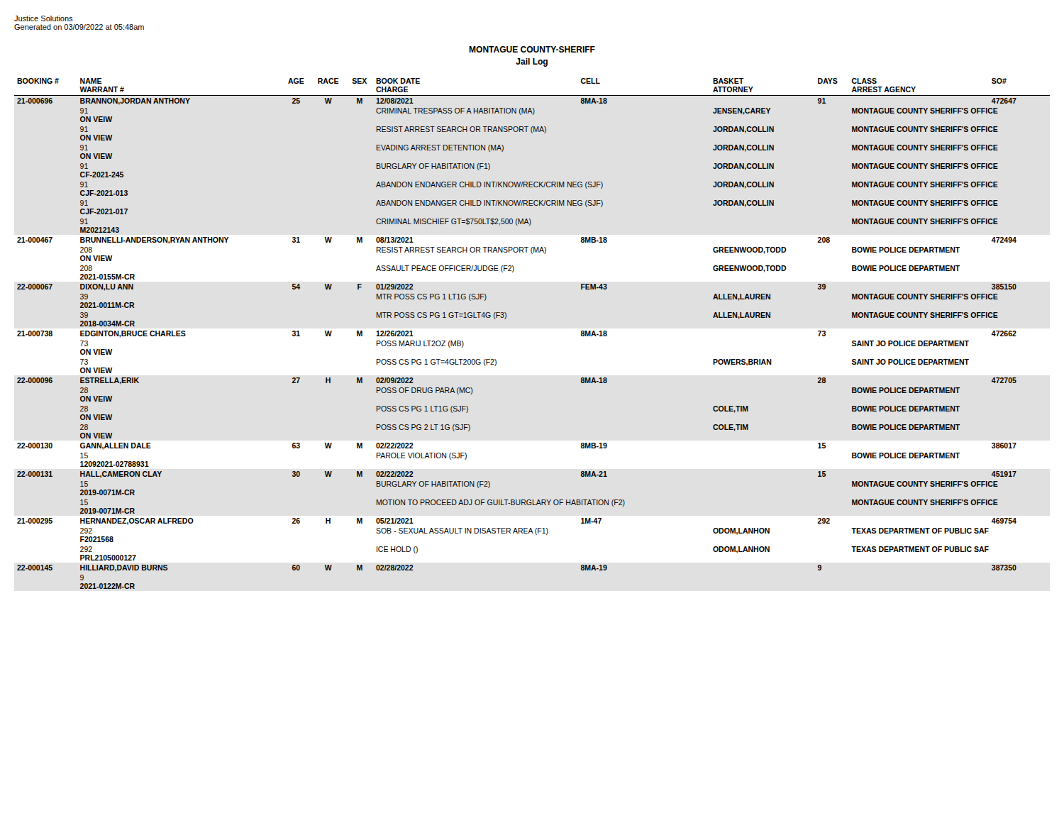Justice Solutions
Generated on 03/09/2022 at 05:48am
MONTAGUE COUNTY-SHERIFF
Jail Log
| BOOKING # | NAME WARRANT # | AGE | RACE | SEX | BOOK DATE CHARGE | CELL | BASKET ATTORNEY | DAYS | CLASS ARREST AGENCY | SO# |
| --- | --- | --- | --- | --- | --- | --- | --- | --- | --- | --- |
| 21-000696 | BRANNON,JORDAN ANTHONY | 25 | W | M | 12/08/2021 | 8MA-18 | | 91 | | 472647 |
| | 91 ON VEIW | | | | CRIMINAL TRESPASS OF A HABITATION (MA) | JENSEN,CAREY | | MONTAGUE COUNTY SHERIFF'S OFFICE |
| | 91 ON VIEW | | | | RESIST ARREST SEARCH OR TRANSPORT (MA) | JORDAN,COLLIN | | MONTAGUE COUNTY SHERIFF'S OFFICE |
| | 91 ON VIEW | | | | EVADING ARREST DETENTION (MA) | JORDAN,COLLIN | | MONTAGUE COUNTY SHERIFF'S OFFICE |
| | 91 CF-2021-245 | | | | BURGLARY OF HABITATION (F1) | JORDAN,COLLIN | | MONTAGUE COUNTY SHERIFF'S OFFICE |
| | 91 CJF-2021-013 | | | | ABANDON ENDANGER CHILD INT/KNOW/RECK/CRIM NEG (SJF) | JORDAN,COLLIN | | MONTAGUE COUNTY SHERIFF'S OFFICE |
| | 91 CJF-2021-017 | | | | ABANDON ENDANGER CHILD INT/KNOW/RECK/CRIM NEG (SJF) | JORDAN,COLLIN | | MONTAGUE COUNTY SHERIFF'S OFFICE |
| | 91 M20212143 | | | | CRIMINAL MISCHIEF GT=$750LT$2,500 (MA) | | | MONTAGUE COUNTY SHERIFF'S OFFICE |
| 21-000467 | BRUNNELLI-ANDERSON,RYAN ANTHONY | 31 | W | M | 08/13/2021 | 8MB-18 | | 208 | | 472494 |
| | 208 ON VIEW | | | | RESIST ARREST SEARCH OR TRANSPORT (MA) | GREENWOOD,TODD | | BOWIE POLICE DEPARTMENT |
| | 208 2021-0155M-CR | | | | ASSAULT PEACE OFFICER/JUDGE (F2) | GREENWOOD,TODD | | BOWIE POLICE DEPARTMENT |
| 22-000067 | DIXON,LU ANN | 54 | W | F | 01/29/2022 | FEM-43 | | 39 | | 385150 |
| | 39 2021-0011M-CR | | | | MTR POSS CS PG 1 LT1G (SJF) | ALLEN,LAUREN | | MONTAGUE COUNTY SHERIFF'S OFFICE |
| | 39 2018-0034M-CR | | | | MTR POSS CS PG 1 GT=1GLT4G (F3) | ALLEN,LAUREN | | MONTAGUE COUNTY SHERIFF'S OFFICE |
| 21-000738 | EDGINTON,BRUCE CHARLES | 31 | W | M | 12/26/2021 | 8MA-18 | | 73 | | 472662 |
| | 73 ON VIEW | | | | POSS MARIJ LT2OZ (MB) | | | SAINT JO POLICE DEPARTMENT |
| | 73 ON VIEW | | | | POSS CS PG 1 GT=4GLT200G (F2) | POWERS,BRIAN | | SAINT JO POLICE DEPARTMENT |
| 22-000096 | ESTRELLA,ERIK | 27 | H | M | 02/09/2022 | 8MA-18 | | 28 | | 472705 |
| | 28 ON VEIW | | | | POSS OF DRUG PARA (MC) | | | BOWIE POLICE DEPARTMENT |
| | 28 ON VIEW | | | | POSS CS PG 1 LT1G (SJF) | COLE,TIM | | BOWIE POLICE DEPARTMENT |
| | 28 ON VIEW | | | | POSS CS PG 2 LT 1G (SJF) | COLE,TIM | | BOWIE POLICE DEPARTMENT |
| 22-000130 | GANN,ALLEN DALE | 63 | W | M | 02/22/2022 | 8MB-19 | | 15 | | 386017 |
| | 15 12092021-02788931 | | | | PAROLE VIOLATION (SJF) | | | BOWIE POLICE DEPARTMENT |
| 22-000131 | HALL,CAMERON CLAY | 30 | W | M | 02/22/2022 | 8MA-21 | | 15 | | 451917 |
| | 15 2019-0071M-CR | | | | BURGLARY OF HABITATION (F2) | | | MONTAGUE COUNTY SHERIFF'S OFFICE |
| | 15 2019-0071M-CR | | | | MOTION TO PROCEED ADJ OF GUILT-BURGLARY OF HABITATION (F2) | | | MONTAGUE COUNTY SHERIFF'S OFFICE |
| 21-000295 | HERNANDEZ,OSCAR ALFREDO | 26 | H | M | 05/21/2021 | 1M-47 | | 292 | | 469754 |
| | 292 F2021568 | | | | SOB - SEXUAL ASSAULT IN DISASTER AREA (F1) | ODOM,LANHON | | TEXAS DEPARTMENT OF PUBLIC SAF |
| | 292 PRL2105000127 | | | | ICE HOLD () | ODOM,LANHON | | TEXAS DEPARTMENT OF PUBLIC SAF |
| 22-000145 | HILLIARD,DAVID BURNS | 60 | W | M | 02/28/2022 | 8MA-19 | | 9 | | 387350 |
| | 9 2021-0122M-CR | | | | | | | |